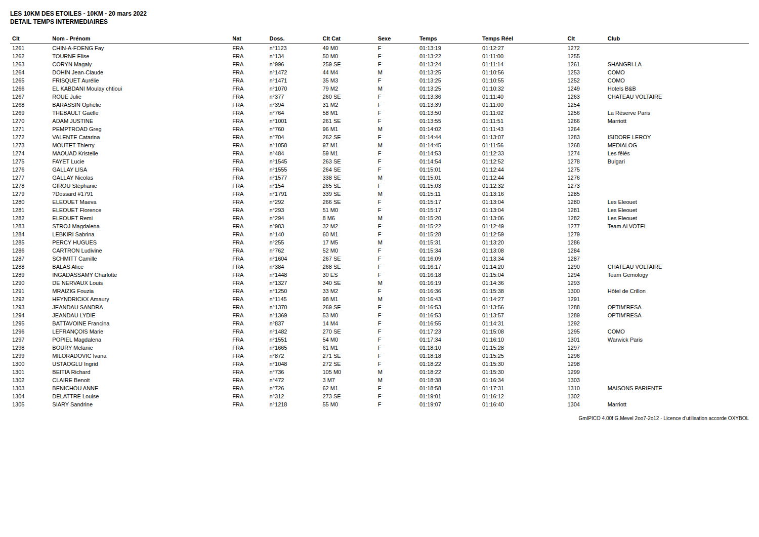LES 10KM DES ETOILES - 10KM - 20 mars 2022
DETAIL TEMPS INTERMEDIAIRES
| Clt | Nom - Prénom | Nat | Doss. | Clt Cat | Sexe | Temps | Temps Réel | Clt | Club |
| --- | --- | --- | --- | --- | --- | --- | --- | --- | --- |
| 1261 | CHIN-A-FOENG Fay | FRA | n°1123 | 49 M0 | F | 01:13:19 | 01:12:27 | 1272 | |
| 1262 | TOURNE Elise | FRA | n°134 | 50 M0 | F | 01:13:22 | 01:11:00 | 1255 | |
| 1263 | CORYN Magaly | FRA | n°996 | 259 SE | F | 01:13:24 | 01:11:14 | 1261 | SHANGRI-LA |
| 1264 | DOHIN Jean-Claude | FRA | n°1472 | 44 M4 | M | 01:13:25 | 01:10:56 | 1253 | COMO |
| 1265 | FRISQUET Aurélie | FRA | n°1471 | 35 M3 | F | 01:13:25 | 01:10:55 | 1252 | COMO |
| 1266 | EL KABDANI Moulay chtioui | FRA | n°1070 | 79 M2 | M | 01:13:25 | 01:10:32 | 1249 | Hotels B&B |
| 1267 | ROUE Julie | FRA | n°377 | 260 SE | F | 01:13:36 | 01:11:40 | 1263 | CHATEAU VOLTAIRE |
| 1268 | BARASSIN Ophélie | FRA | n°394 | 31 M2 | F | 01:13:39 | 01:11:00 | 1254 | |
| 1269 | THEBAULT Gaëlle | FRA | n°764 | 58 M1 | F | 01:13:50 | 01:11:02 | 1256 | La Réserve Paris |
| 1270 | ADAM JUSTINE | FRA | n°1001 | 261 SE | F | 01:13:55 | 01:11:51 | 1266 | Marriott |
| 1271 | PEMPTROAD Greg | FRA | n°760 | 96 M1 | M | 01:14:02 | 01:11:43 | 1264 | |
| 1272 | VALENTE Catarina | FRA | n°704 | 262 SE | F | 01:14:44 | 01:13:07 | 1283 | ISIDORE LEROY |
| 1273 | MOUTET Thierry | FRA | n°1058 | 97 M1 | M | 01:14:45 | 01:11:56 | 1268 | MEDIALOG |
| 1274 | MAOUAD Kristelle | FRA | n°484 | 59 M1 | F | 01:14:53 | 01:12:33 | 1274 | Les fêlés |
| 1275 | FAYET Lucie | FRA | n°1545 | 263 SE | F | 01:14:54 | 01:12:52 | 1278 | Bulgari |
| 1276 | GALLAY LISA | FRA | n°1555 | 264 SE | F | 01:15:01 | 01:12:44 | 1275 | |
| 1277 | GALLAY Nicolas | FRA | n°1577 | 338 SE | M | 01:15:01 | 01:12:44 | 1276 | |
| 1278 | GIROU Stéphanie | FRA | n°154 | 265 SE | F | 01:15:03 | 01:12:32 | 1273 | |
| 1279 | ?Dossard #1791 | FRA | n°1791 | 339 SE | M | 01:15:11 | 01:13:16 | 1285 | |
| 1280 | ELEOUET Maeva | FRA | n°292 | 266 SE | F | 01:15:17 | 01:13:04 | 1280 | Les Eleouet |
| 1281 | ELEOUET Florence | FRA | n°293 | 51 M0 | F | 01:15:17 | 01:13:04 | 1281 | Les Eleouet |
| 1282 | ELEOUET Remi | FRA | n°294 | 8 M6 | M | 01:15:20 | 01:13:06 | 1282 | Les Eleouet |
| 1283 | STROJ Magdalena | FRA | n°983 | 32 M2 | F | 01:15:22 | 01:12:49 | 1277 | Team ALVOTEL |
| 1284 | LEBKIRI Sabrina | FRA | n°140 | 60 M1 | F | 01:15:28 | 01:12:59 | 1279 | |
| 1285 | PERCY HUGUES | FRA | n°255 | 17 M5 | M | 01:15:31 | 01:13:20 | 1286 | |
| 1286 | CARTRON Ludivine | FRA | n°762 | 52 M0 | F | 01:15:34 | 01:13:08 | 1284 | |
| 1287 | SCHMITT Camille | FRA | n°1604 | 267 SE | F | 01:16:09 | 01:13:34 | 1287 | |
| 1288 | BALAS Alice | FRA | n°384 | 268 SE | F | 01:16:17 | 01:14:20 | 1290 | CHATEAU VOLTAIRE |
| 1289 | INGADASSAMY Charlotte | FRA | n°1448 | 30 ES | F | 01:16:18 | 01:15:04 | 1294 | Team Gemology |
| 1290 | DE NERVAUX Louis | FRA | n°1327 | 340 SE | M | 01:16:19 | 01:14:36 | 1293 | |
| 1291 | MRAIZIG Fouzia | FRA | n°1250 | 33 M2 | F | 01:16:36 | 01:15:38 | 1300 | Hôtel de Crillon |
| 1292 | HEYNDRICKX Amaury | FRA | n°1145 | 98 M1 | M | 01:16:43 | 01:14:27 | 1291 | |
| 1293 | JEANDAU SANDRA | FRA | n°1370 | 269 SE | F | 01:16:53 | 01:13:56 | 1288 | OPTIM'RESA |
| 1294 | JEANDAU LYDIE | FRA | n°1369 | 53 M0 | F | 01:16:53 | 01:13:57 | 1289 | OPTIM'RESA |
| 1295 | BATTAVOINE Francina | FRA | n°837 | 14 M4 | F | 01:16:55 | 01:14:31 | 1292 | |
| 1296 | LEFRANÇOIS Marie | FRA | n°1482 | 270 SE | F | 01:17:23 | 01:15:08 | 1295 | COMO |
| 1297 | POPIEL Magdalena | FRA | n°1551 | 54 M0 | F | 01:17:34 | 01:16:10 | 1301 | Warwick Paris |
| 1298 | BOURY Melanie | FRA | n°1665 | 61 M1 | F | 01:18:10 | 01:15:28 | 1297 | |
| 1299 | MILORADOVIC Ivana | FRA | n°872 | 271 SE | F | 01:18:18 | 01:15:25 | 1296 | |
| 1300 | USTAOGLU Ingrid | FRA | n°1048 | 272 SE | F | 01:18:22 | 01:15:30 | 1298 | |
| 1301 | BEITIA Richard | FRA | n°736 | 105 M0 | M | 01:18:22 | 01:15:30 | 1299 | |
| 1302 | CLAIRE Benoit | FRA | n°472 | 3 M7 | M | 01:18:38 | 01:16:34 | 1303 | |
| 1303 | BENICHOU ANNE | FRA | n°726 | 62 M1 | F | 01:18:58 | 01:17:31 | 1310 | MAISONS PARIENTE |
| 1304 | DELATTRE Louise | FRA | n°312 | 273 SE | F | 01:19:01 | 01:16:12 | 1302 | |
| 1305 | SIARY Sandrine | FRA | n°1218 | 55 M0 | F | 01:19:07 | 01:16:40 | 1304 | Marriott |
GmIPICO 4.00f G.Mevel 2oo7-2o12 - Licence d'utilisation accorde OXYBOL